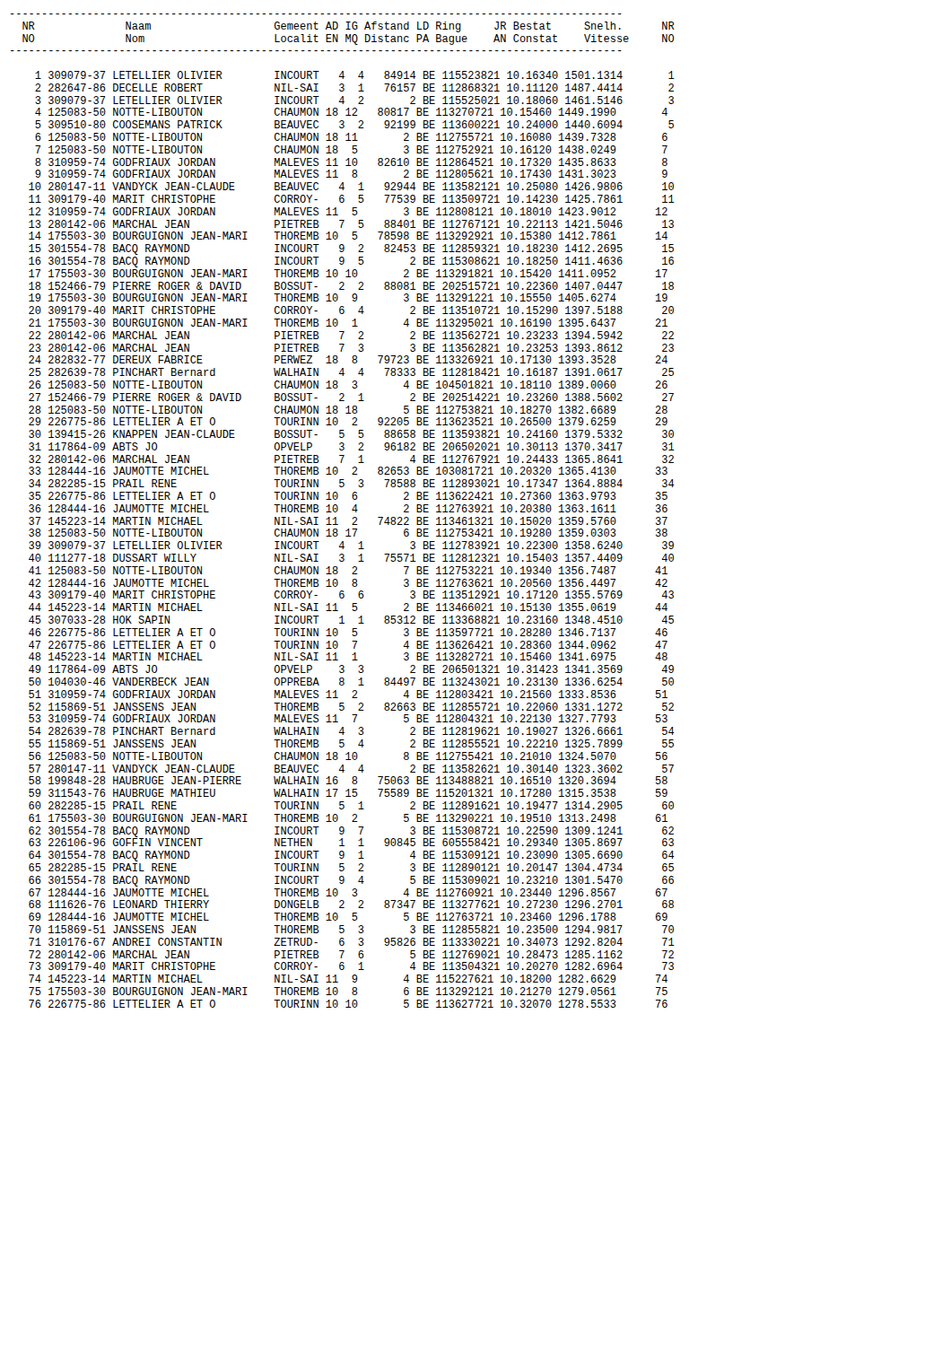-----------------------------------------------------------------------------------------------
  NR              Naam                   Gemeent AD IG Afstand LD Ring     JR Bestat     Snelh.      NR
  NO              Nom                    Localit EN MQ Distanc PA Bague    AN Constat    Vitesse     NO
-----------------------------------------------------------------------------------------------

    1 309079-37 LETELLIER OLIVIER        INCOURT   4  4   84914 BE 115523821 10.16340 1501.1314       1
    2 282647-86 DECELLE ROBERT           NIL-SAI   3  1   76157 BE 112868321 10.11120 1487.4414       2
    3 309079-37 LETELLIER OLIVIER        INCOURT   4  2       2 BE 115525021 10.18060 1461.5146       3
    4 125083-50 NOTTE-LIBOUTON           CHAUMON 18 12   80817 BE 113270721 10.15460 1449.1990       4
    5 309510-80 COOSEMANS PATRICK        BEAUVEC   3  2   92199 BE 113600221 10.24000 1440.6094       5
    6 125083-50 NOTTE-LIBOUTON           CHAUMON 18 11       2 BE 112755721 10.16080 1439.7328       6
    7 125083-50 NOTTE-LIBOUTON           CHAUMON 18  5       3 BE 112752921 10.16120 1438.0249       7
    8 310959-74 GODFRIAUX JORDAN         MALEVES 11 10   82610 BE 112864521 10.17320 1435.8633       8
    9 310959-74 GODFRIAUX JORDAN         MALEVES 11  8       2 BE 112805621 10.17430 1431.3023       9
   10 280147-11 VANDYCK JEAN-CLAUDE      BEAUVEC   4  1   92944 BE 113582121 10.25080 1426.9806      10
   11 309179-40 MARIT CHRISTOPHE         CORROY-   6  5   77539 BE 113509721 10.14230 1425.7861      11
   12 310959-74 GODFRIAUX JORDAN         MALEVES 11  5       3 BE 112808121 10.18010 1423.9012      12
   13 280142-06 MARCHAL JEAN             PIETREB   7  5   88401 BE 112767121 10.22113 1421.5046      13
   14 175503-30 BOURGUIGNON JEAN-MARI    THOREMB 10  5   78598 BE 113292921 10.15380 1412.7861      14
   15 301554-78 BACQ RAYMOND             INCOURT   9  2   82453 BE 112859321 10.18230 1412.2695      15
   16 301554-78 BACQ RAYMOND             INCOURT   9  5       2 BE 115308621 10.18250 1411.4636      16
   17 175503-30 BOURGUIGNON JEAN-MARI    THOREMB 10 10       2 BE 113291821 10.15420 1411.0952      17
   18 152466-79 PIERRE ROGER & DAVID     BOSSUT-   2  2   88081 BE 202515721 10.22360 1407.0447      18
   19 175503-30 BOURGUIGNON JEAN-MARI    THOREMB 10  9       3 BE 113291221 10.15550 1405.6274      19
   20 309179-40 MARIT CHRISTOPHE         CORROY-   6  4       2 BE 113510721 10.15290 1397.5188      20
   21 175503-30 BOURGUIGNON JEAN-MARI    THOREMB 10  1       4 BE 113295021 10.16190 1395.6437      21
   22 280142-06 MARCHAL JEAN             PIETREB   7  2       2 BE 113562721 10.23233 1394.5942      22
   23 280142-06 MARCHAL JEAN             PIETREB   7  3       3 BE 113562821 10.23253 1393.8612      23
   24 282832-77 DEREUX FABRICE           PERWEZ  18  8   79723 BE 113326921 10.17130 1393.3528      24
   25 282639-78 PINCHART Bernard         WALHAIN   4  4   78333 BE 112818421 10.16187 1391.0617      25
   26 125083-50 NOTTE-LIBOUTON           CHAUMON 18  3       4 BE 104501821 10.18110 1389.0060      26
   27 152466-79 PIERRE ROGER & DAVID     BOSSUT-   2  1       2 BE 202514221 10.23260 1388.5602      27
   28 125083-50 NOTTE-LIBOUTON           CHAUMON 18 18       5 BE 112753821 10.18270 1382.6689      28
   29 226775-86 LETTELIER A ET O         TOURINN 10  2   92205 BE 113623521 10.26500 1379.6259      29
   30 139415-26 KNAPPEN JEAN-CLAUDE      BOSSUT-   5  5   88658 BE 113593821 10.24160 1379.5332      30
   31 117864-09 ABTS JO                  OPVELP    3  2   96182 BE 206502021 10.30113 1370.3417      31
   32 280142-06 MARCHAL JEAN             PIETREB   7  1       4 BE 112767921 10.24433 1365.8641      32
   33 128444-16 JAUMOTTE MICHEL          THOREMB 10  2   82653 BE 103081721 10.20320 1365.4130      33
   34 282285-15 PRAIL RENE               TOURINN   5  3   78588 BE 112893021 10.17347 1364.8884      34
   35 226775-86 LETTELIER A ET O         TOURINN 10  6       2 BE 113622421 10.27360 1363.9793      35
   36 128444-16 JAUMOTTE MICHEL          THOREMB 10  4       2 BE 112763921 10.20380 1363.1611      36
   37 145223-14 MARTIN MICHAEL           NIL-SAI 11  2   74822 BE 113461321 10.15020 1359.5760      37
   38 125083-50 NOTTE-LIBOUTON           CHAUMON 18 17       6 BE 112753421 10.19280 1359.0303      38
   39 309079-37 LETELLIER OLIVIER        INCOURT   4  1       3 BE 112783921 10.22300 1358.6240      39
   40 111277-18 DUSSART WILLY            NIL-SAI   3  1   75571 BE 112812321 10.15403 1357.4409      40
   41 125083-50 NOTTE-LIBOUTON           CHAUMON 18  2       7 BE 112753221 10.19340 1356.7487      41
   42 128444-16 JAUMOTTE MICHEL          THOREMB 10  8       3 BE 112763621 10.20560 1356.4497      42
   43 309179-40 MARIT CHRISTOPHE         CORROY-   6  6       3 BE 113512921 10.17120 1355.5769      43
   44 145223-14 MARTIN MICHAEL           NIL-SAI 11  5       2 BE 113466021 10.15130 1355.0619      44
   45 307033-28 HOK SAPIN                INCOURT   1  1   85312 BE 113368821 10.23160 1348.4510      45
   46 226775-86 LETTELIER A ET O         TOURINN 10  5       3 BE 113597721 10.28280 1346.7137      46
   47 226775-86 LETTELIER A ET O         TOURINN 10  7       4 BE 113626421 10.28360 1344.0962      47
   48 145223-14 MARTIN MICHAEL           NIL-SAI 11  1       3 BE 113282721 10.15460 1341.6975      48
   49 117864-09 ABTS JO                  OPVELP    3  3       2 BE 206501321 10.31423 1341.3569      49
   50 104030-46 VANDERBECK JEAN          OPPREBA   8  1   84497 BE 113243021 10.23130 1336.6254      50
   51 310959-74 GODFRIAUX JORDAN         MALEVES 11  2       4 BE 112803421 10.21560 1333.8536      51
   52 115869-51 JANSSENS JEAN            THOREMB   5  2   82663 BE 112855721 10.22060 1331.1272      52
   53 310959-74 GODFRIAUX JORDAN         MALEVES 11  7       5 BE 112804321 10.22130 1327.7793      53
   54 282639-78 PINCHART Bernard         WALHAIN   4  3       2 BE 112819621 10.19027 1326.6661      54
   55 115869-51 JANSSENS JEAN            THOREMB   5  4       2 BE 112855521 10.22210 1325.7899      55
   56 125083-50 NOTTE-LIBOUTON           CHAUMON 18 10       8 BE 112755421 10.21010 1324.5070      56
   57 280147-11 VANDYCK JEAN-CLAUDE      BEAUVEC   4  4       2 BE 113582621 10.30140 1323.3602      57
   58 199848-28 HAUBRUGE JEAN-PIERRE     WALHAIN 16  8   75063 BE 113488821 10.16510 1320.3694      58
   59 311543-76 HAUBRUGE MATHIEU         WALHAIN 17 15   75589 BE 115201321 10.17280 1315.3538      59
   60 282285-15 PRAIL RENE               TOURINN   5  1       2 BE 112891621 10.19477 1314.2905      60
   61 175503-30 BOURGUIGNON JEAN-MARI    THOREMB 10  2       5 BE 113290221 10.19510 1313.2498      61
   62 301554-78 BACQ RAYMOND             INCOURT   9  7       3 BE 115308721 10.22590 1309.1241      62
   63 226106-96 GOFFIN VINCENT           NETHEN    1  1   90845 BE 605558421 10.29340 1305.8697      63
   64 301554-78 BACQ RAYMOND             INCOURT   9  1       4 BE 115309121 10.23090 1305.6690      64
   65 282285-15 PRAIL RENE               TOURINN   5  2       3 BE 112890121 10.20147 1304.4734      65
   66 301554-78 BACQ RAYMOND             INCOURT   9  4       5 BE 115309021 10.23210 1301.5470      66
   67 128444-16 JAUMOTTE MICHEL          THOREMB 10  3       4 BE 112760921 10.23440 1296.8567      67
   68 111626-76 LEONARD THIERRY          DONGELB   2  2   87347 BE 113277621 10.27230 1296.2701      68
   69 128444-16 JAUMOTTE MICHEL          THOREMB 10  5       5 BE 112763721 10.23460 1296.1788      69
   70 115869-51 JANSSENS JEAN            THOREMB   5  3       3 BE 112855821 10.23500 1294.9817      70
   71 310176-67 ANDREI CONSTANTIN        ZETRUD-   6  3   95826 BE 113330221 10.34073 1292.8204      71
   72 280142-06 MARCHAL JEAN             PIETREB   7  6       5 BE 112769021 10.28473 1285.1162      72
   73 309179-40 MARIT CHRISTOPHE         CORROY-   6  1       4 BE 113504321 10.20270 1282.6964      73
   74 145223-14 MARTIN MICHAEL           NIL-SAI 11  9       4 BE 115227621 10.18200 1282.6629      74
   75 175503-30 BOURGUIGNON JEAN-MARI    THOREMB 10  8       6 BE 113292121 10.21270 1279.0561      75
   76 226775-86 LETTELIER A ET O         TOURINN 10 10       5 BE 113627721 10.32070 1278.5533      76